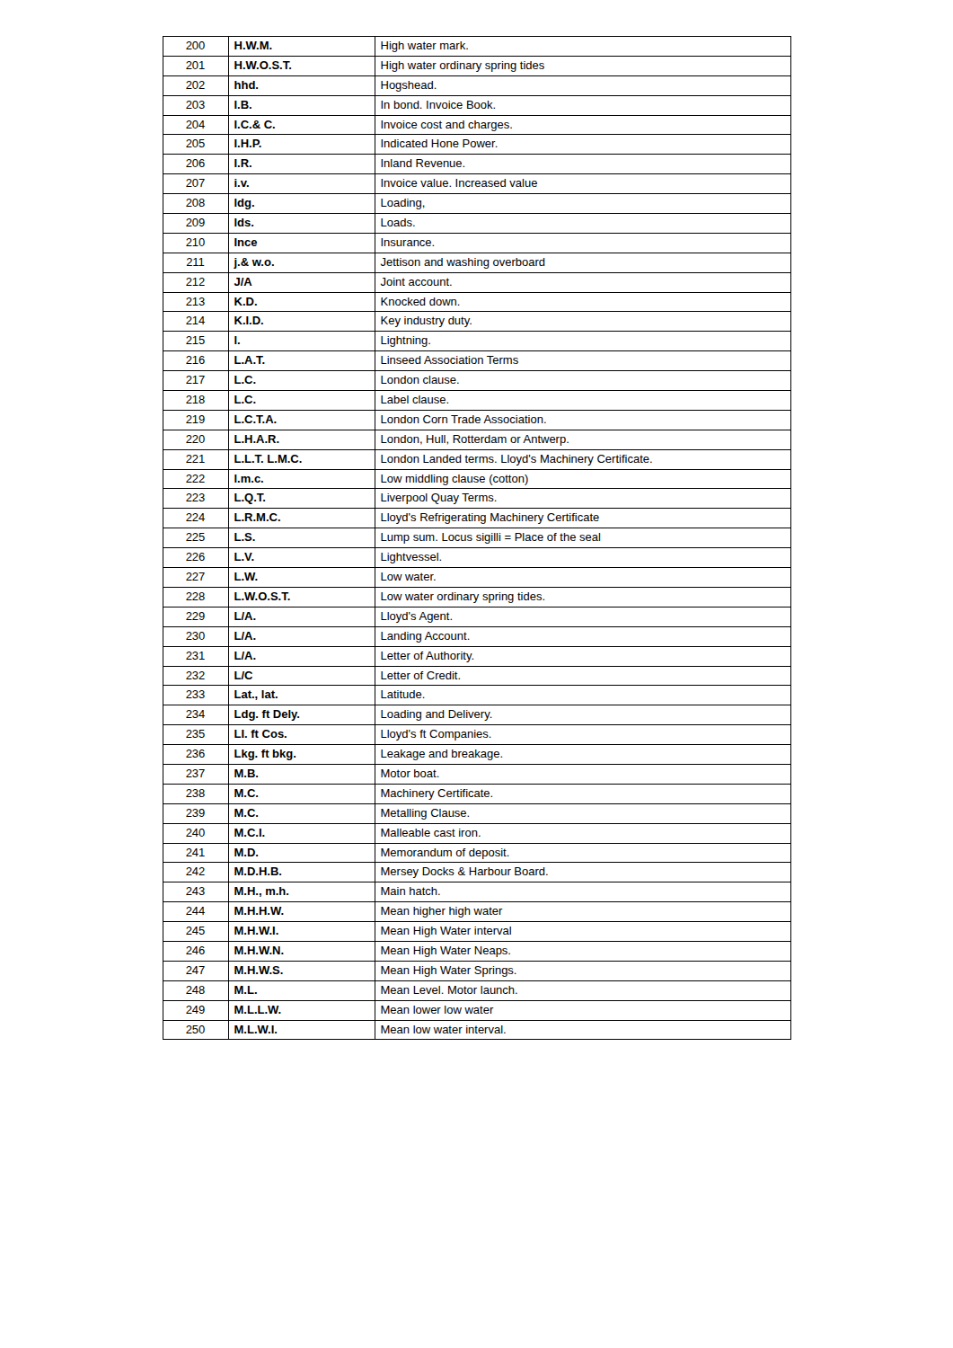| 200 | H.W.M. | High water mark. |
| 201 | H.W.O.S.T. | High water ordinary spring tides |
| 202 | hhd. | Hogshead. |
| 203 | I.B. | In bond. Invoice Book. |
| 204 | I.C.& C. | Invoice cost and charges. |
| 205 | I.H.P. | Indicated Hone Power. |
| 206 | I.R. | Inland Revenue. |
| 207 | i.v. | Invoice value. Increased value |
| 208 | ldg. | Loading, |
| 209 | lds. | Loads. |
| 210 | Ince | Insurance. |
| 211 | j.& w.o. | Jettison and washing overboard |
| 212 | J/A | Joint account. |
| 213 | K.D. | Knocked down. |
| 214 | K.I.D. | Key industry duty. |
| 215 | l. | Lightning. |
| 216 | L.A.T. | Linseed Association Terms |
| 217 | L.C. | London clause. |
| 218 | L.C. | Label clause. |
| 219 | L.C.T.A. | London Corn Trade Association. |
| 220 | L.H.A.R. | London, Hull, Rotterdam or Antwerp. |
| 221 | L.L.T. L.M.C. | London Landed terms. Lloyd's Machinery Certificate. |
| 222 | l.m.c. | Low middling clause (cotton) |
| 223 | L.Q.T. | Liverpool Quay Terms. |
| 224 | L.R.M.C. | Lloyd's Refrigerating Machinery Certificate |
| 225 | L.S. | Lump sum. Locus sigilli = Place of the seal |
| 226 | L.V. | Lightvessel. |
| 227 | L.W. | Low water. |
| 228 | L.W.O.S.T. | Low water ordinary spring tides. |
| 229 | L/A. | Lloyd's Agent. |
| 230 | L/A. | Landing Account. |
| 231 | L/A. | Letter of Authority. |
| 232 | L/C | Letter of Credit. |
| 233 | Lat., lat. | Latitude. |
| 234 | Ldg. ft Dely. | Loading and Delivery. |
| 235 | LI. ft Cos. | Lloyd's ft Companies. |
| 236 | Lkg. ft bkg. | Leakage and breakage. |
| 237 | M.B. | Motor boat. |
| 238 | M.C. | Machinery Certificate. |
| 239 | M.C. | Metalling Clause. |
| 240 | M.C.I. | Malleable cast iron. |
| 241 | M.D. | Memorandum of deposit. |
| 242 | M.D.H.B. | Mersey Docks & Harbour Board. |
| 243 | M.H., m.h. | Main hatch. |
| 244 | M.H.H.W. | Mean higher high water |
| 245 | M.H.W.I. | Mean High Water interval |
| 246 | M.H.W.N. | Mean High Water Neaps. |
| 247 | M.H.W.S. | Mean High Water Springs. |
| 248 | M.L. | Mean Level. Motor launch. |
| 249 | M.L.L.W. | Mean lower low water |
| 250 | M.L.W.I. | Mean low water interval. |